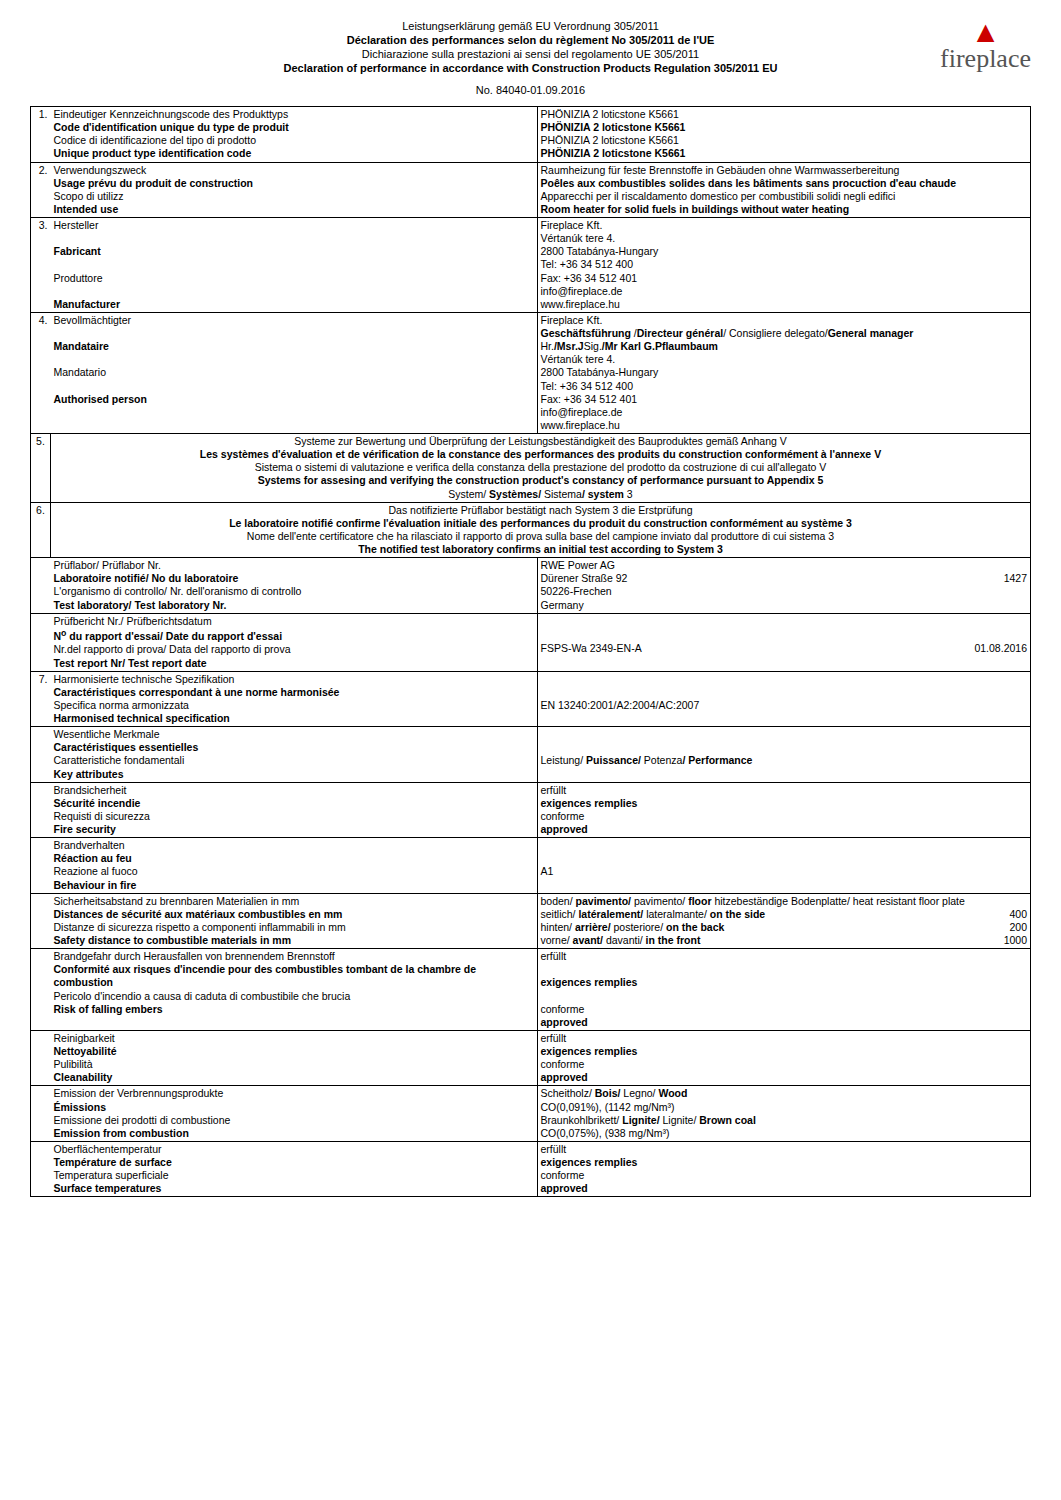▲ fireplace
Leistungserklärung gemäß EU Verordnung 305/2011
Déclaration des performances selon du règlement No 305/2011 de l'UE
Dichiarazione sulla prestazioni ai sensi del regolamento UE 305/2011
Declaration of performance in accordance with Construction Products Regulation 305/2011 EU
No. 84040-01.09.2016
| 1. | Eindeutiger Kennzeichnungscode des Produkttyps Code d'identification unique du type de produit Codice di identificazione del tipo di prodotto Unique product type identification code | PHÖNIZIA 2 loticstone K5661 PHÖNIZIA 2 loticstone K5661 PHÖNIZIA 2 loticstone K5661 PHÖNIZIA 2 loticstone K5661 |
| 2. | Verwendungszweck Usage prévu du produit de construction Scopo di utilizz Intended use | Raumheizung für feste Brennstoffe in Gebäuden ohne Warmwasserbereitung Poêles aux combustibles solides dans les bâtiments sans procuction d'eau chaude Apparecchi per il riscaldamento domestico per combustibili solidi negli edifici Room heater for solid fuels in buildings without water heating |
| 3. | Hersteller Fabricant Produttore Manufacturer | Fireplace Kft. Vértanúk tere 4. 2800 Tatabánya-Hungary Tel: +36 34 512 400 Fax: +36 34 512 401 info@fireplace.de www.fireplace.hu |
| 4. | Bevollmächtigter Mandataire Mandatario Authorised person | Fireplace Kft. Geschäftsführung / Directeur général / Consigliere delegato/ General manager Hr. /Msr.J Sig. /Mr Karl G.Pflaumbaum Vértanúk tere 4. 2800 Tatabánya-Hungary Tel: +36 34 512 400 Fax: +36 34 512 401 info@fireplace.de www.fireplace.hu |
| 5. | Systeme zur Bewertung und Überprüfung der Leistungsbeständigkeit des Bauproduktes gemäß Anhang V Les systèmes d'évaluation et de vérification de la constance des performances des produits du construction conformément à l'annexe V Sistema o sistemi di valutazione e verifica della constanza della prestazione del prodotto da costruzione di cui all'allegato V Systems for assesing and verifying the construction product's constancy of performance pursuant to Appendix 5 System/ Systèmes/ Sistema / system 3 |
| 6. | Das notifizierte Prüflabor bestätigt nach System 3 die Erstprüfung Le laboratoire notifié confirme l'évaluation initiale des performances du produit du construction conformément au système 3 Nome dell'ente certificatore che ha rilasciato il rapporto di prova sulla base del campione inviato dal produttore di cui sistema 3 The notified test laboratory confirms an initial test according to System 3 |
| | Prüflabor/ Prüflabor Nr. Laboratoire notifié/ No du laboratoire L'organismo di controllo/ Nr. dell'oranismo di controllo Test laboratory/ Test laboratory Nr. | RWE Power AG Dürener Straße 92 1427 50226-Frechen Germany |
| | Prüfbericht Nr./ Prüfberichtsdatum N o du rapport d'essai/ Date du rapport d'essai Nr.del rapporto di prova/ Data del rapporto di prova Test report Nr/ Test report date | FSPS-Wa 2349-EN-A 01.08.2016 |
| 7. | Harmonisierte technische Spezifikation Caractéristiques correspondant à une norme harmonisée Specifica norma armonizzata Harmonised technical specification | EN 13240:2001/A2:2004/AC:2007 |
| | Wesentliche Merkmale Caractéristiques essentielles Caratteristiche fondamentali Key attributes | Leistung/ Puissance/ Potenza / Performance |
| | Brandsicherheit Sécurité incendie Requisti di sicurezza Fire security | erfüllt exigences remplies conforme approved |
| | Brandverhalten Réaction au feu Reazione al fuoco Behaviour in fire | A1 |
| | Sicherheitsabstand zu brennbaren Materialien in mm Distances de sécurité aux matériaux combustibles en mm Distanze di sicurezza rispetto a componenti inflammabili in mm Safety distance to combustible materials in mm | boden/ pavimento/ pavimento/ floor hitzebeständige Bodenplatte/ heat resistant floor plate seitlich/ latéralement/ lateralmante/ on the side 400 hinten/ arrière/ posteriore/ on the back 200 vorne/ avant/ davanti/ in the front 1000 |
| | Brandgefahr durch Herausfallen von brennendem Brennstoff Conformité aux risques d'incendie pour des combustibles tombant de la chambre de combustion Pericolo d'incendio a causa di caduta di combustibile che brucia Risk of falling embers | erfüllt exigences remplies conforme approved |
| | Reinigbarkeit Nettoyabilité Pulibilità Cleanability | erfüllt exigences remplies conforme approved |
| | Emission der Verbrennungsprodukte Émissions Emissione dei prodotti di combustione Emission from combustion | Scheitholz/ Bois/ Legno/ Wood CO(0,091%), (1142 mg/Nm³) Braunkohlbrikett/ Lignite/ Lignite/ Brown coal CO(0,075%), (938 mg/Nm³) |
| | Oberflächentemperatur Température de surface Temperatura superficiale Surface temperatures | erfüllt exigences remplies conforme approved |